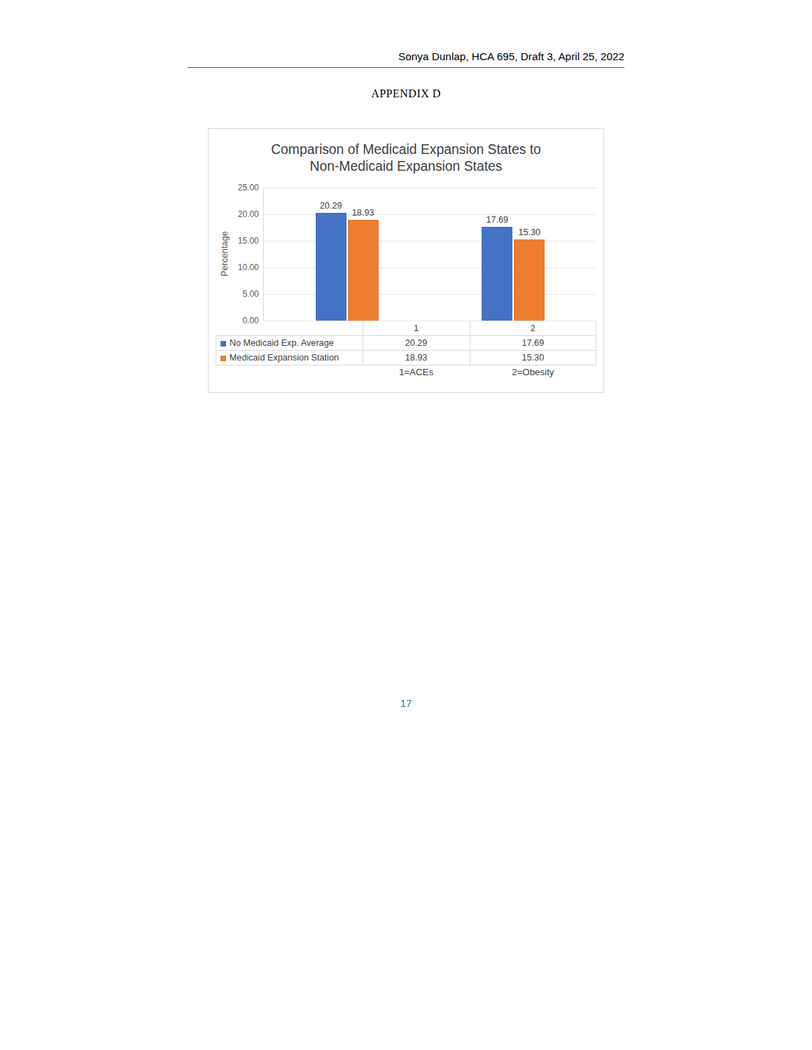Sonya Dunlap, HCA 695, Draft 3, April 25, 2022
APPENDIX D
Comparison of Medicaid Expansion States to
Non-Medicaid Expansion States
Percentage
25.00 20.00 15.00 10.00 5.00 0.00
20.29
18.93
17.69
15.30
| | 1 | 2 |
| No Medicaid Exp. Average | 20.29 | 17.69 |
| Medicaid Expansion Station | 18.93 | 15.30 |
| | 1=ACEs | 2=Obesity |
17